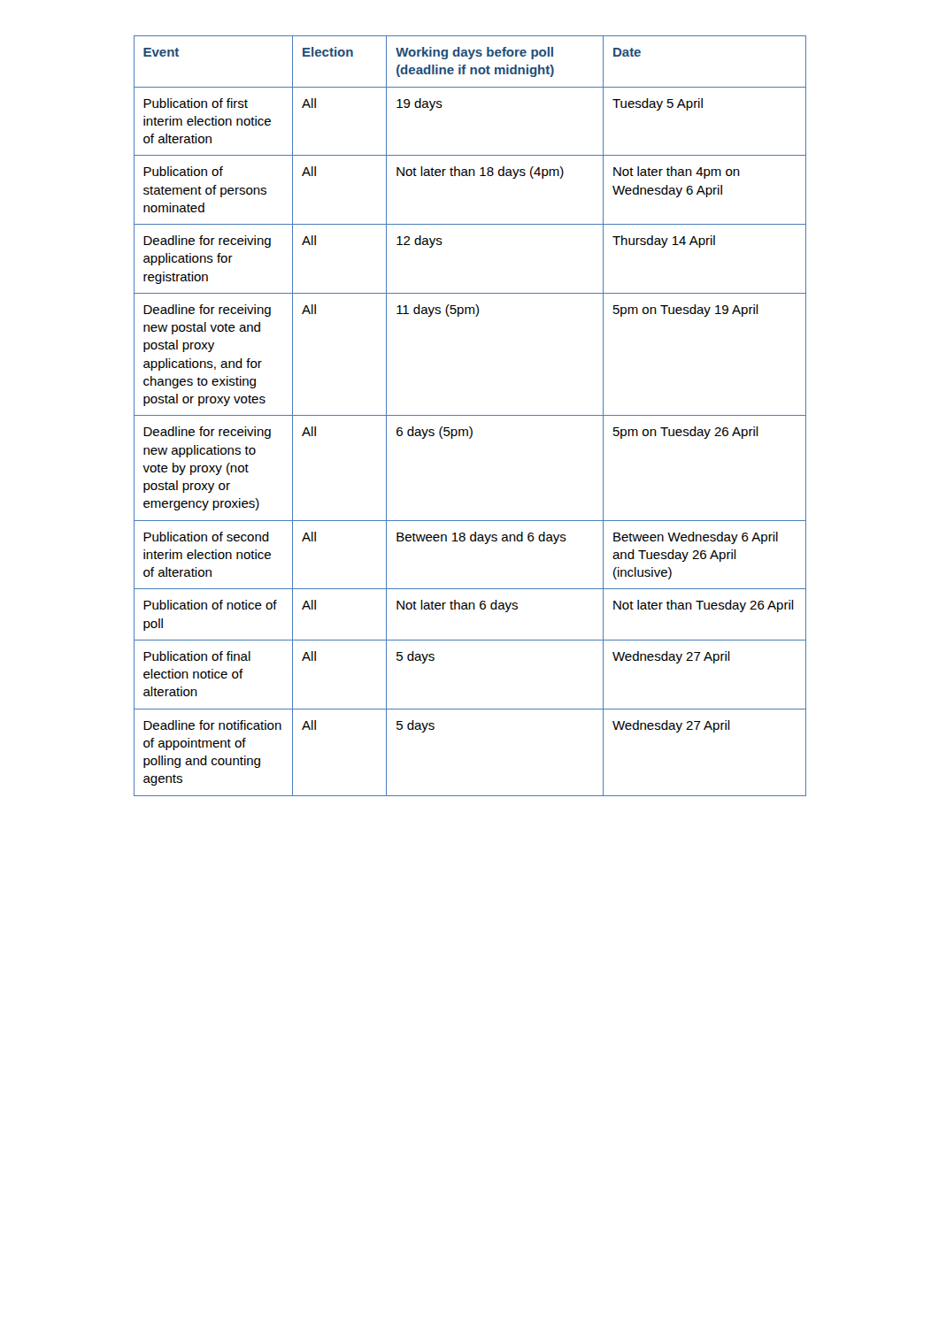| Event | Election | Working days before poll (deadline if not midnight) | Date |
| --- | --- | --- | --- |
| Publication of first interim election notice of alteration | All | 19 days | Tuesday 5 April |
| Publication of statement of persons nominated | All | Not later than 18 days (4pm) | Not later than 4pm on Wednesday 6 April |
| Deadline for receiving applications for registration | All | 12 days | Thursday 14 April |
| Deadline for receiving new postal vote and postal proxy applications, and for changes to existing postal or proxy votes | All | 11 days (5pm) | 5pm on Tuesday 19 April |
| Deadline for receiving new applications to vote by proxy (not postal proxy or emergency proxies) | All | 6 days (5pm) | 5pm on Tuesday 26 April |
| Publication of second interim election notice of alteration | All | Between 18 days and 6 days | Between Wednesday 6 April and Tuesday 26 April (inclusive) |
| Publication of notice of poll | All | Not later than 6 days | Not later than Tuesday 26 April |
| Publication of final election notice of alteration | All | 5 days | Wednesday 27 April |
| Deadline for notification of appointment of polling and counting agents | All | 5 days | Wednesday 27 April |